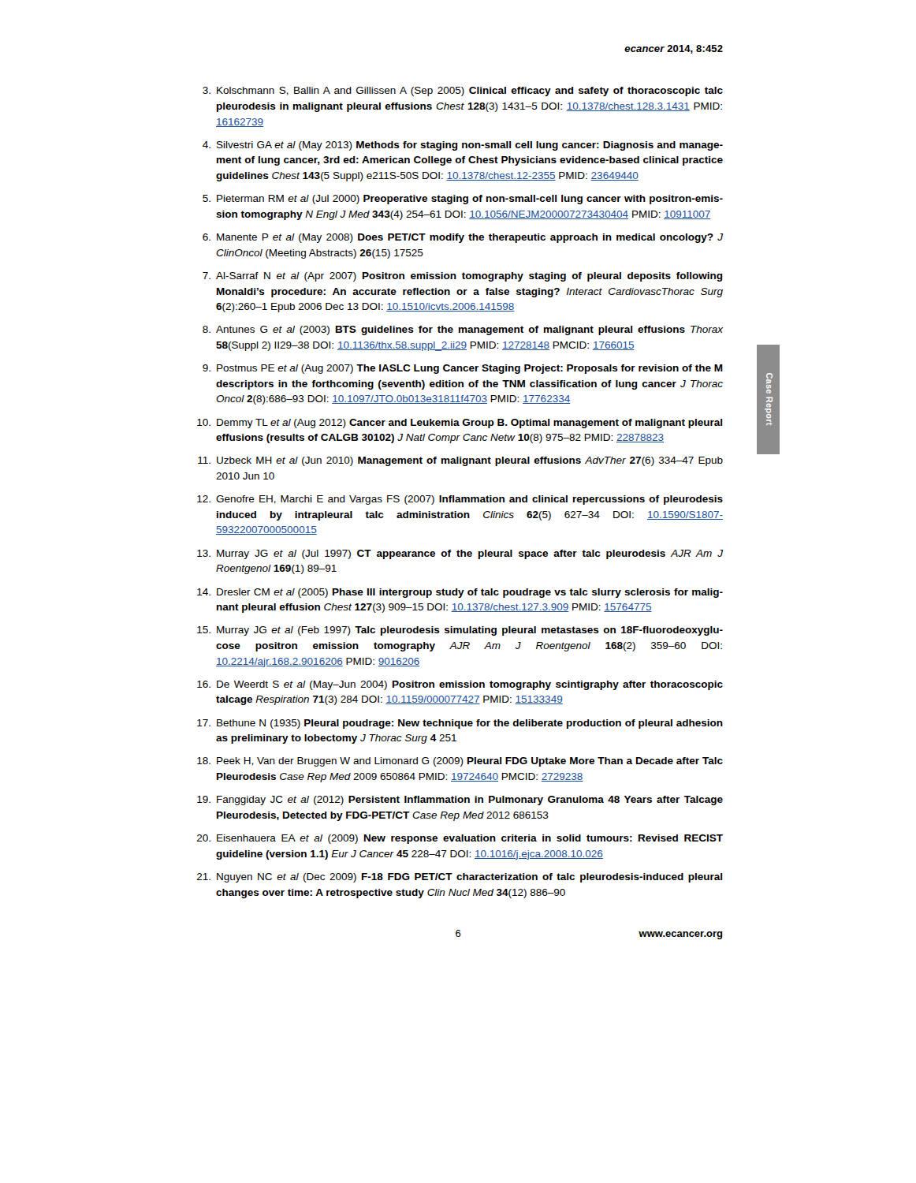ecancer 2014, 8:452
Case Report
Kolschmann S, Ballin A and Gillissen A (Sep 2005) Clinical efficacy and safety of thoracoscopic talc pleurodesis in malignant pleural effusions Chest 128(3) 1431–5 DOI: 10.1378/chest.128.3.1431 PMID: 16162739
Silvestri GA et al (May 2013) Methods for staging non-small cell lung cancer: Diagnosis and management of lung cancer, 3rd ed: American College of Chest Physicians evidence-based clinical practice guidelines Chest 143(5 Suppl) e211S-50S DOI: 10.1378/chest.12-2355 PMID: 23649440
Pieterman RM et al (Jul 2000) Preoperative staging of non-small-cell lung cancer with positron-emission tomography N Engl J Med 343(4) 254–61 DOI: 10.1056/NEJM200007273430404 PMID: 10911007
Manente P et al (May 2008) Does PET/CT modify the therapeutic approach in medical oncology? J ClinOncol (Meeting Abstracts) 26(15) 17525
Al-Sarraf N et al (Apr 2007) Positron emission tomography staging of pleural deposits following Monaldi’s procedure: An accurate reflection or a false staging? Interact CardiovascThorac Surg 6(2):260–1 Epub 2006 Dec 13 DOI: 10.1510/icvts.2006.141598
Antunes G et al (2003) BTS guidelines for the management of malignant pleural effusions Thorax 58(Suppl 2) II29–38 DOI: 10.1136/thx.58.suppl_2.ii29 PMID: 12728148 PMCID: 1766015
Postmus PE et al (Aug 2007) The IASLC Lung Cancer Staging Project: Proposals for revision of the M descriptors in the forthcoming (seventh) edition of the TNM classification of lung cancer J Thorac Oncol 2(8):686–93 DOI: 10.1097/JTO.0b013e31811f4703 PMID: 17762334
Demmy TL et al (Aug 2012) Cancer and Leukemia Group B. Optimal management of malignant pleural effusions (results of CALGB 30102) J Natl Compr Canc Netw 10(8) 975–82 PMID: 22878823
Uzbeck MH et al (Jun 2010) Management of malignant pleural effusions AdvTher 27(6) 334–47 Epub 2010 Jun 10
Genofre EH, Marchi E and Vargas FS (2007) Inflammation and clinical repercussions of pleurodesis induced by intrapleural talc administration Clinics 62(5) 627–34 DOI: 10.1590/S1807-59322007000500015
Murray JG et al (Jul 1997) CT appearance of the pleural space after talc pleurodesis AJR Am J Roentgenol 169(1) 89–91
Dresler CM et al (2005) Phase III intergroup study of talc poudrage vs talc slurry sclerosis for malignant pleural effusion Chest 127(3) 909–15 DOI: 10.1378/chest.127.3.909 PMID: 15764775
Murray JG et al (Feb 1997) Talc pleurodesis simulating pleural metastases on 18F-fluorodeoxyglucose positron emission tomography AJR Am J Roentgenol 168(2) 359–60 DOI: 10.2214/ajr.168.2.9016206 PMID: 9016206
De Weerdt S et al (May–Jun 2004) Positron emission tomography scintigraphy after thoracoscopic talcage Respiration 71(3) 284 DOI: 10.1159/000077427 PMID: 15133349
Bethune N (1935) Pleural poudrage: New technique for the deliberate production of pleural adhesion as preliminary to lobectomy J Thorac Surg 4 251
Peek H, Van der Bruggen W and Limonard G (2009) Pleural FDG Uptake More Than a Decade after Talc Pleurodesis Case Rep Med 2009 650864 PMID: 19724640 PMCID: 2729238
Fanggiday JC et al (2012) Persistent Inflammation in Pulmonary Granuloma 48 Years after Talcage Pleurodesis, Detected by FDG-PET/CT Case Rep Med 2012 686153
Eisenhauera EA et al (2009) New response evaluation criteria in solid tumours: Revised RECIST guideline (version 1.1) Eur J Cancer 45 228–47 DOI: 10.1016/j.ejca.2008.10.026
Nguyen NC et al (Dec 2009) F-18 FDG PET/CT characterization of talc pleurodesis-induced pleural changes over time: A retrospective study Clin Nucl Med 34(12) 886–90
6 www.ecancer.org